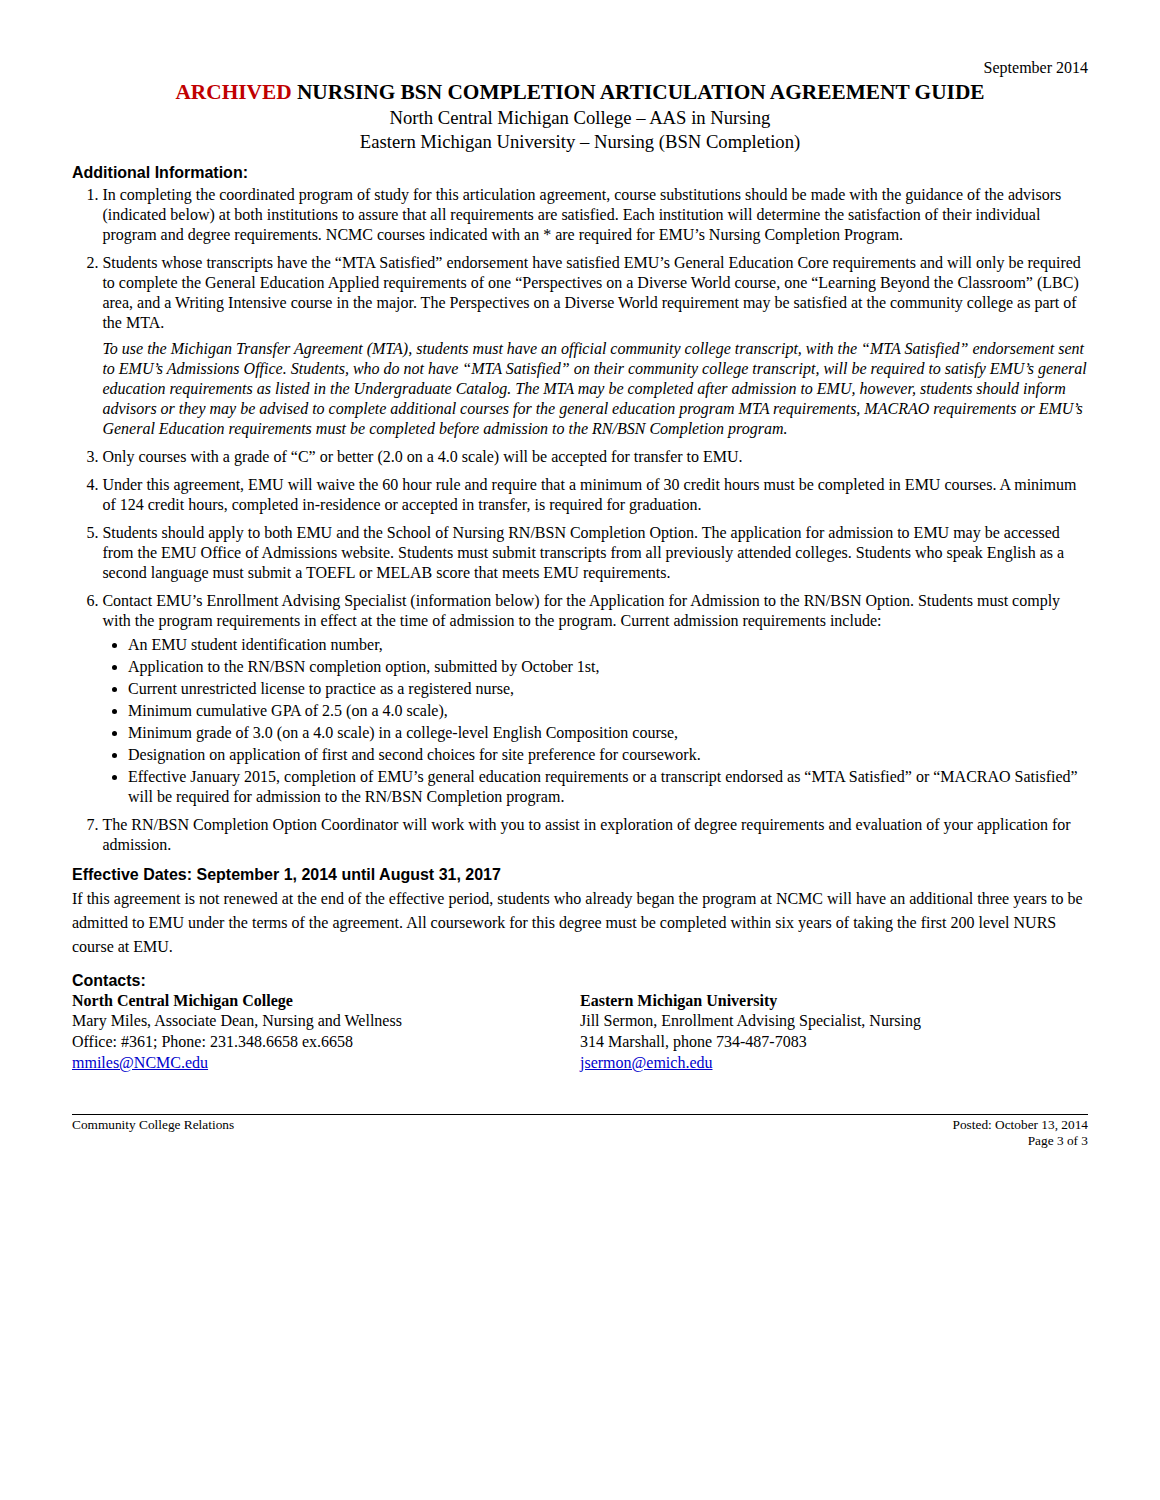September 2014
ARCHIVED NURSING BSN COMPLETION ARTICULATION AGREEMENT GUIDE
North Central Michigan College – AAS in Nursing
Eastern Michigan University – Nursing (BSN Completion)
Additional Information:
In completing the coordinated program of study for this articulation agreement, course substitutions should be made with the guidance of the advisors (indicated below) at both institutions to assure that all requirements are satisfied. Each institution will determine the satisfaction of their individual program and degree requirements. NCMC courses indicated with an * are required for EMU’s Nursing Completion Program.
Students whose transcripts have the “MTA Satisfied” endorsement have satisfied EMU’s General Education Core requirements and will only be required to complete the General Education Applied requirements of one “Perspectives on a Diverse World course, one “Learning Beyond the Classroom” (LBC) area, and a Writing Intensive course in the major. The Perspectives on a Diverse World requirement may be satisfied at the community college as part of the MTA.
To use the Michigan Transfer Agreement (MTA), students must have an official community college transcript, with the “MTA Satisfied” endorsement sent to EMU’s Admissions Office. Students, who do not have “MTA Satisfied” on their community college transcript, will be required to satisfy EMU’s general education requirements as listed in the Undergraduate Catalog. The MTA may be completed after admission to EMU, however, students should inform advisors or they may be advised to complete additional courses for the general education program MTA requirements, MACRAO requirements or EMU’s General Education requirements must be completed before admission to the RN/BSN Completion program.
Only courses with a grade of “C” or better (2.0 on a 4.0 scale) will be accepted for transfer to EMU.
Under this agreement, EMU will waive the 60 hour rule and require that a minimum of 30 credit hours must be completed in EMU courses. A minimum of 124 credit hours, completed in-residence or accepted in transfer, is required for graduation.
Students should apply to both EMU and the School of Nursing RN/BSN Completion Option. The application for admission to EMU may be accessed from the EMU Office of Admissions website. Students must submit transcripts from all previously attended colleges. Students who speak English as a second language must submit a TOEFL or MELAB score that meets EMU requirements.
Contact EMU’s Enrollment Advising Specialist (information below) for the Application for Admission to the RN/BSN Option. Students must comply with the program requirements in effect at the time of admission to the program. Current admission requirements include:
An EMU student identification number,
Application to the RN/BSN completion option, submitted by October 1st,
Current unrestricted license to practice as a registered nurse,
Minimum cumulative GPA of 2.5 (on a 4.0 scale),
Minimum grade of 3.0 (on a 4.0 scale) in a college-level English Composition course,
Designation on application of first and second choices for site preference for coursework.
Effective January 2015, completion of EMU’s general education requirements or a transcript endorsed as “MTA Satisfied” or “MACRAO Satisfied” will be required for admission to the RN/BSN Completion program.
The RN/BSN Completion Option Coordinator will work with you to assist in exploration of degree requirements and evaluation of your application for admission.
Effective Dates: September 1, 2014 until August 31, 2017
If this agreement is not renewed at the end of the effective period, students who already began the program at NCMC will have an additional three years to be admitted to EMU under the terms of the agreement. All coursework for this degree must be completed within six years of taking the first 200 level NURS course at EMU.
Contacts:
| North Central Michigan College Mary Miles, Associate Dean, Nursing and Wellness Office: #361; Phone: 231.348.6658 ex.6658 mmiles@NCMC.edu | Eastern Michigan University Jill Sermon, Enrollment Advising Specialist, Nursing 314 Marshall, phone 734-487-7083 jsermon@emich.edu |
Community College Relations
Posted: October 13, 2014
Page 3 of 3